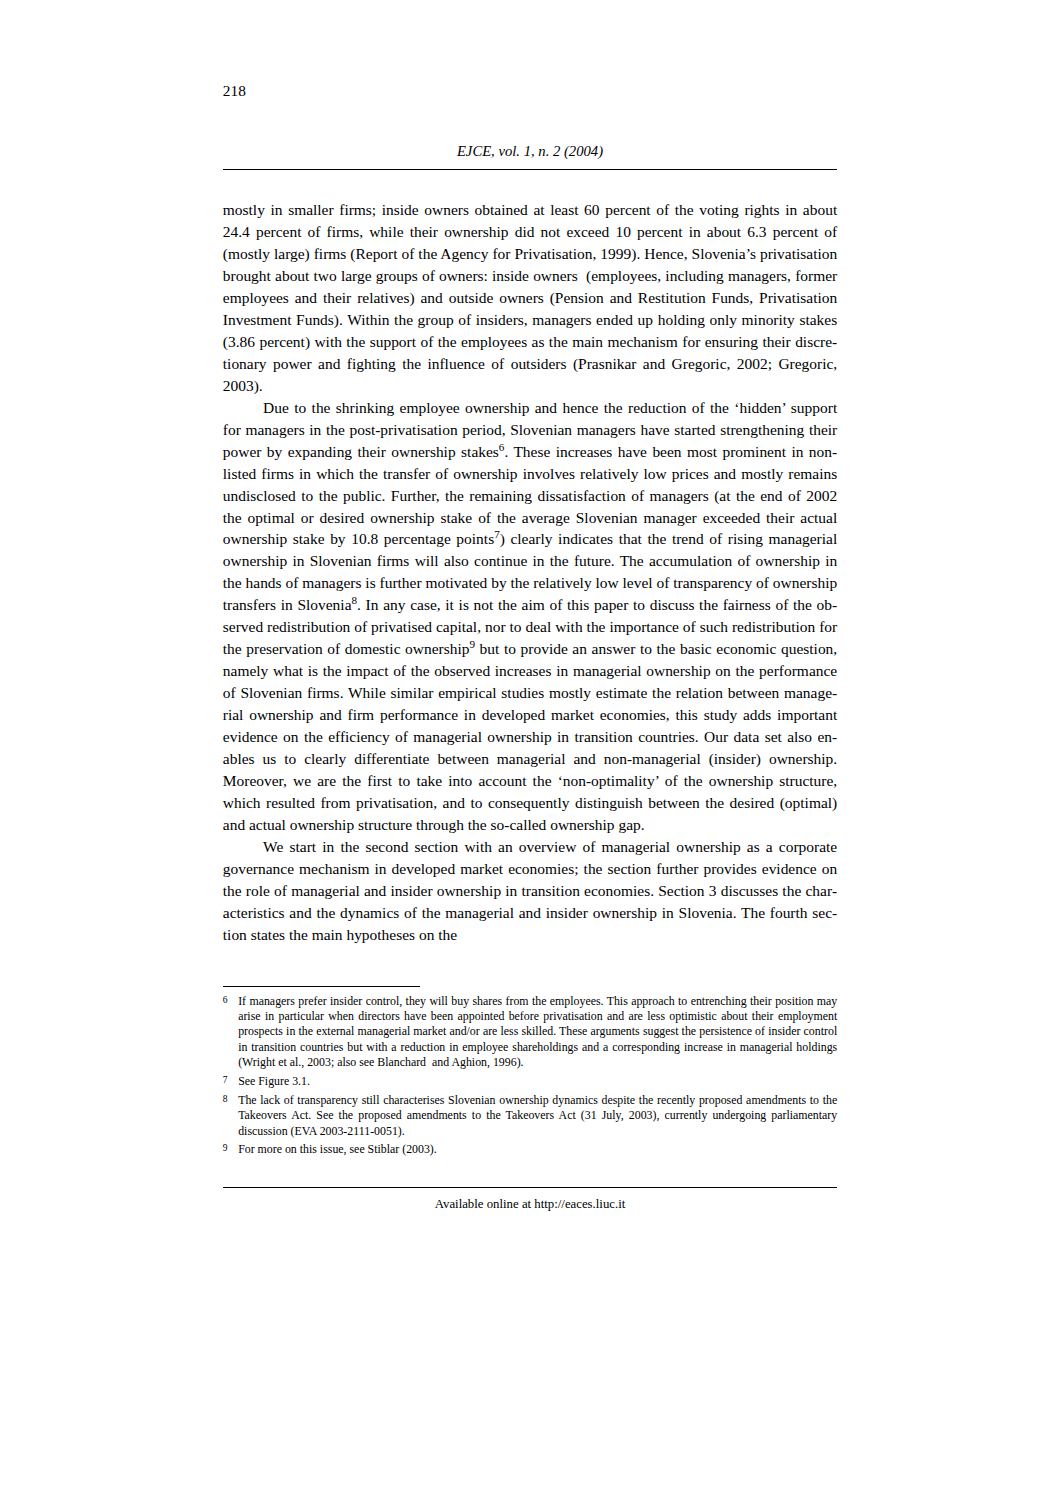218
EJCE, vol. 1, n. 2 (2004)
mostly in smaller firms; inside owners obtained at least 60 percent of the voting rights in about 24.4 percent of firms, while their ownership did not exceed 10 percent in about 6.3 percent of (mostly large) firms (Report of the Agency for Privatisation, 1999). Hence, Slovenia’s privatisation brought about two large groups of owners: inside owners (employees, including managers, former employees and their relatives) and outside owners (Pension and Restitution Funds, Privatisation Investment Funds). Within the group of insiders, managers ended up holding only minority stakes (3.86 percent) with the support of the employees as the main mechanism for ensuring their discretionary power and fighting the influence of outsiders (Prasnikar and Gregoric, 2002; Gregoric, 2003).
Due to the shrinking employee ownership and hence the reduction of the ‘hidden’ support for managers in the post-privatisation period, Slovenian managers have started strengthening their power by expanding their ownership stakes6. These increases have been most prominent in non-listed firms in which the transfer of ownership involves relatively low prices and mostly remains undisclosed to the public. Further, the remaining dissatisfaction of managers (at the end of 2002 the optimal or desired ownership stake of the average Slovenian manager exceeded their actual ownership stake by 10.8 percentage points7) clearly indicates that the trend of rising managerial ownership in Slovenian firms will also continue in the future. The accumulation of ownership in the hands of managers is further motivated by the relatively low level of transparency of ownership transfers in Slovenia8. In any case, it is not the aim of this paper to discuss the fairness of the observed redistribution of privatised capital, nor to deal with the importance of such redistribution for the preservation of domestic ownership9 but to provide an answer to the basic economic question, namely what is the impact of the observed increases in managerial ownership on the performance of Slovenian firms. While similar empirical studies mostly estimate the relation between managerial ownership and firm performance in developed market economies, this study adds important evidence on the efficiency of managerial ownership in transition countries. Our data set also enables us to clearly differentiate between managerial and non-managerial (insider) ownership. Moreover, we are the first to take into account the ‘non-optimality’ of the ownership structure, which resulted from privatisation, and to consequently distinguish between the desired (optimal) and actual ownership structure through the so-called ownership gap.
We start in the second section with an overview of managerial ownership as a corporate governance mechanism in developed market economies; the section further provides evidence on the role of managerial and insider ownership in transition economies. Section 3 discusses the characteristics and the dynamics of the managerial and insider ownership in Slovenia. The fourth section states the main hypotheses on the
6 If managers prefer insider control, they will buy shares from the employees. This approach to entrenching their position may arise in particular when directors have been appointed before privatisation and are less optimistic about their employment prospects in the external managerial market and/or are less skilled. These arguments suggest the persistence of insider control in transition countries but with a reduction in employee shareholdings and a corresponding increase in managerial holdings (Wright et al., 2003; also see Blanchard and Aghion, 1996).
7 See Figure 3.1.
8 The lack of transparency still characterises Slovenian ownership dynamics despite the recently proposed amendments to the Takeovers Act. See the proposed amendments to the Takeovers Act (31 July, 2003), currently undergoing parliamentary discussion (EVA 2003-2111-0051).
9 For more on this issue, see Stiblar (2003).
Available online at http://eaces.liuc.it